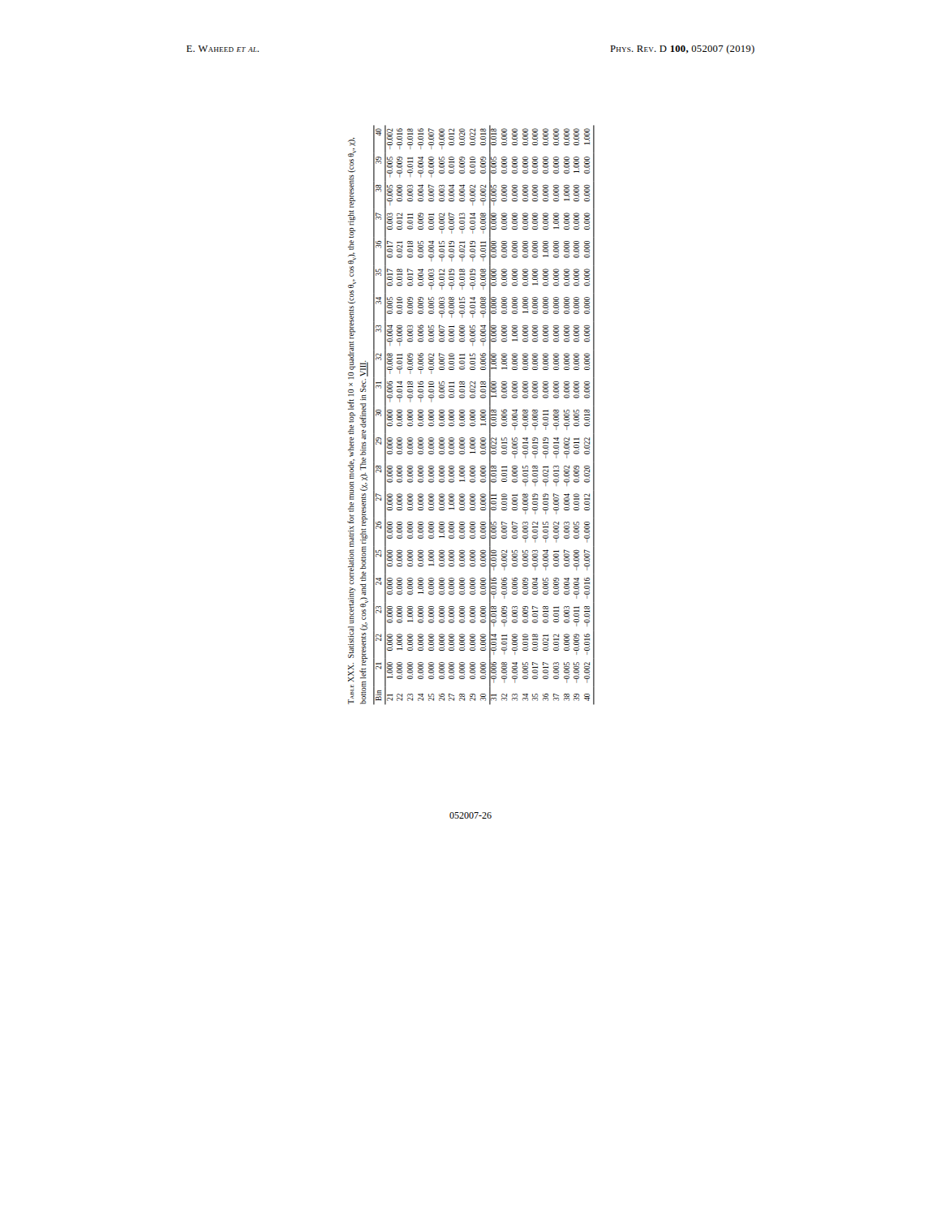E. Waheed et al.
Phys. Rev. D 100, 052007 (2019)
Table XXX. Statistical uncertainty correlation matrix for the muon mode, where the top left 10 × 10 quadrant represents (cos θ v , cos θ v ), the top right represents (cos θ v , χ), bottom left represents (χ, cos θ v ) and the bottom right represents (χ, χ). The bins are defined in Sec. VIII .
| Bin | 21 | 22 | 23 | 24 | 25 | 26 | 27 | 28 | 29 | 30 | 31 | 32 | 33 | 34 | 35 | 36 | 37 | 38 | 39 | 40 |
| --- | --- | --- | --- | --- | --- | --- | --- | --- | --- | --- | --- | --- | --- | --- | --- | --- | --- | --- | --- | --- |
| 21 | 1.000 | 0.000 | 0.000 | 0.000 | 0.000 | 0.000 | 0.000 | 0.000 | 0.000 | 0.000 | −0.006 | −0.008 | −0.004 | 0.005 | 0.017 | 0.017 | 0.003 | −0.005 | −0.005 | −0.002 |
| 22 | 0.000 | 1.000 | 0.000 | 0.000 | 0.000 | 0.000 | 0.000 | 0.000 | 0.000 | 0.000 | −0.014 | −0.011 | −0.000 | 0.010 | 0.018 | 0.021 | 0.012 | 0.000 | −0.009 | −0.016 |
| 23 | 0.000 | 0.000 | 1.000 | 0.000 | 0.000 | 0.000 | 0.000 | 0.000 | 0.000 | 0.000 | −0.018 | −0.009 | 0.003 | 0.009 | 0.017 | 0.018 | 0.011 | 0.003 | −0.011 | −0.018 |
| 24 | 0.000 | 0.000 | 0.000 | 1.000 | 0.000 | 0.000 | 0.000 | 0.000 | 0.000 | 0.000 | −0.016 | −0.006 | 0.006 | 0.009 | 0.004 | 0.005 | 0.009 | 0.004 | −0.004 | −0.016 |
| 25 | 0.000 | 0.000 | 0.000 | 0.000 | 1.000 | 0.000 | 0.000 | 0.000 | 0.000 | 0.000 | −0.010 | −0.002 | 0.005 | 0.005 | −0.003 | −0.004 | 0.001 | 0.007 | −0.000 | −0.007 |
| 26 | 0.000 | 0.000 | 0.000 | 0.000 | 0.000 | 1.000 | 0.000 | 0.000 | 0.000 | 0.000 | 0.005 | 0.007 | 0.007 | −0.003 | −0.012 | −0.015 | −0.002 | 0.003 | 0.005 | −0.000 |
| 27 | 0.000 | 0.000 | 0.000 | 0.000 | 0.000 | 0.000 | 1.000 | 0.000 | 0.000 | 0.000 | 0.011 | 0.010 | 0.001 | −0.008 | −0.019 | −0.019 | −0.007 | 0.004 | 0.010 | 0.012 |
| 28 | 0.000 | 0.000 | 0.000 | 0.000 | 0.000 | 0.000 | 0.000 | 1.000 | 0.000 | 0.000 | 0.018 | 0.011 | 0.000 | −0.015 | −0.018 | −0.021 | −0.013 | 0.004 | 0.009 | 0.020 |
| 29 | 0.000 | 0.000 | 0.000 | 0.000 | 0.000 | 0.000 | 0.000 | 0.000 | 1.000 | 0.000 | 0.022 | 0.015 | −0.005 | −0.014 | −0.019 | −0.019 | −0.014 | −0.002 | 0.010 | 0.022 |
| 30 | 0.000 | 0.000 | 0.000 | 0.000 | 0.000 | 0.000 | 0.000 | 0.000 | 0.000 | 1.000 | 0.018 | 0.006 | −0.004 | −0.008 | −0.008 | −0.011 | −0.008 | −0.002 | 0.009 | 0.018 |
| 31 | −0.006 | −0.014 | −0.018 | −0.016 | −0.010 | 0.005 | 0.011 | 0.018 | 0.022 | 0.018 | 1.000 | 1.000 | 0.000 | 0.000 | 0.000 | 0.000 | 0.000 | −0.005 | 0.005 | 0.018 |
| 32 | −0.008 | −0.011 | −0.009 | −0.006 | −0.002 | 0.007 | 0.010 | 0.011 | 0.015 | 0.006 | 0.000 | 1.000 | 0.000 | 0.000 | 0.000 | 0.000 | 0.000 | 0.000 | 0.000 | 0.000 |
| 33 | −0.004 | −0.000 | 0.003 | 0.006 | 0.005 | 0.007 | 0.001 | 0.000 | −0.005 | −0.004 | 0.000 | 0.000 | 1.000 | 0.000 | 0.000 | 0.000 | 0.000 | 0.000 | 0.000 | 0.000 |
| 34 | 0.005 | 0.010 | 0.009 | 0.009 | 0.005 | −0.003 | −0.008 | −0.015 | −0.014 | −0.008 | 0.000 | 0.000 | 0.000 | 1.000 | 0.000 | 0.000 | 0.000 | 0.000 | 0.000 | 0.000 |
| 35 | 0.017 | 0.018 | 0.017 | 0.004 | −0.003 | −0.012 | −0.019 | −0.018 | −0.019 | −0.008 | 0.000 | 0.000 | 0.000 | 0.000 | 1.000 | 0.000 | 0.000 | 0.000 | 0.000 | 0.000 |
| 36 | 0.017 | 0.021 | 0.018 | 0.005 | −0.004 | −0.015 | −0.019 | −0.021 | −0.019 | −0.011 | 0.000 | 0.000 | 0.000 | 0.000 | 0.000 | 1.000 | 0.000 | 0.000 | 0.000 | 0.000 |
| 37 | 0.003 | 0.012 | 0.011 | 0.009 | 0.001 | −0.002 | −0.007 | −0.013 | −0.014 | −0.008 | 0.000 | 0.000 | 0.000 | 0.000 | 0.000 | 0.000 | 1.000 | 0.000 | 0.000 | 0.000 |
| 38 | −0.005 | 0.000 | 0.003 | 0.004 | 0.007 | 0.003 | 0.004 | −0.002 | −0.002 | −0.005 | 0.000 | 0.000 | 0.000 | 0.000 | 0.000 | 0.000 | 0.000 | 1.000 | 0.000 | 0.000 |
| 39 | −0.005 | −0.009 | −0.011 | −0.004 | −0.000 | 0.005 | 0.010 | 0.009 | 0.011 | 0.005 | 0.000 | 0.000 | 0.000 | 0.000 | 0.000 | 0.000 | 0.000 | 0.000 | 1.000 | 0.000 |
| 40 | −0.002 | −0.016 | −0.018 | −0.016 | −0.007 | −0.000 | 0.012 | 0.020 | 0.022 | 0.018 | 0.000 | 0.000 | 0.000 | 0.000 | 0.000 | 0.000 | 0.000 | 0.000 | 0.000 | 1.000 |
052007-26